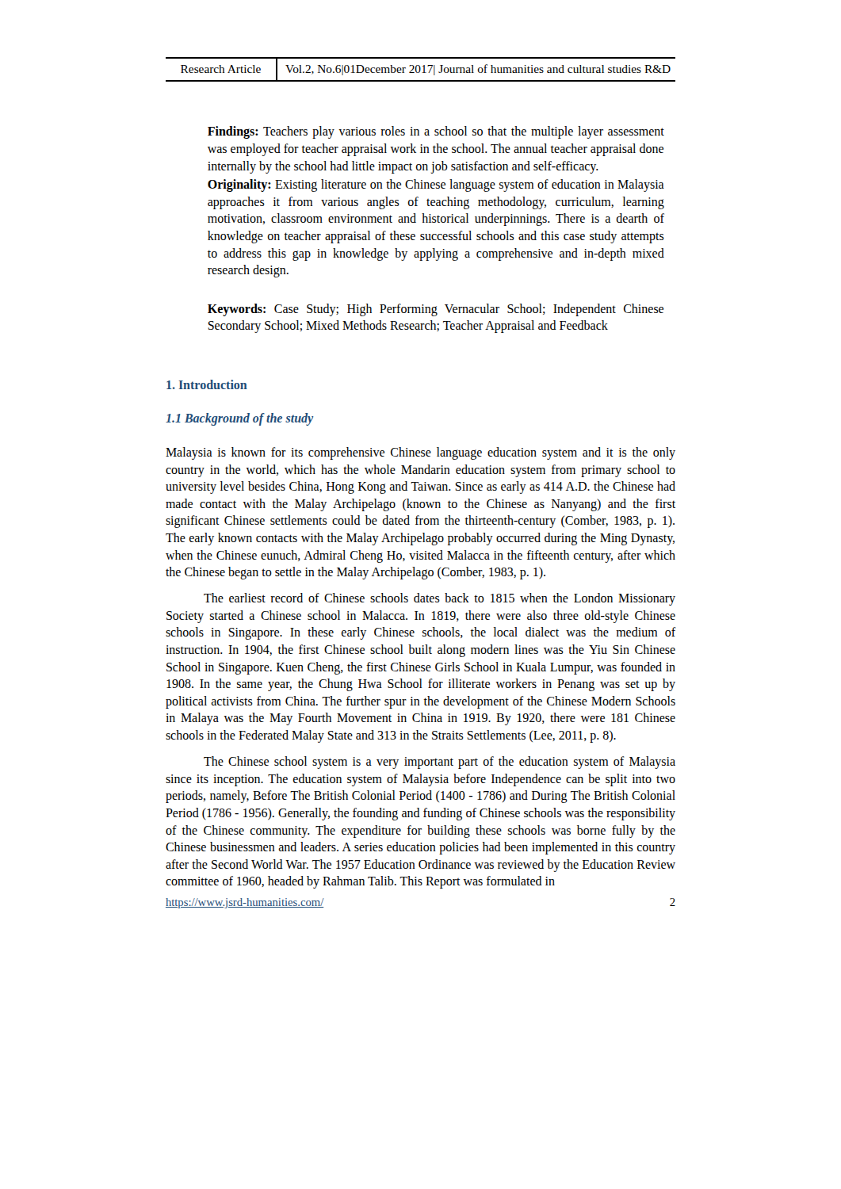Research Article
Vol.2, No.6|01December 2017| Journal of humanities and cultural studies R&D
Findings: Teachers play various roles in a school so that the multiple layer assessment was employed for teacher appraisal work in the school. The annual teacher appraisal done internally by the school had little impact on job satisfaction and self-efficacy.
Originality: Existing literature on the Chinese language system of education in Malaysia approaches it from various angles of teaching methodology, curriculum, learning motivation, classroom environment and historical underpinnings. There is a dearth of knowledge on teacher appraisal of these successful schools and this case study attempts to address this gap in knowledge by applying a comprehensive and in-depth mixed research design.
Keywords: Case Study; High Performing Vernacular School; Independent Chinese Secondary School; Mixed Methods Research; Teacher Appraisal and Feedback
1. Introduction
1.1 Background of the study
Malaysia is known for its comprehensive Chinese language education system and it is the only country in the world, which has the whole Mandarin education system from primary school to university level besides China, Hong Kong and Taiwan. Since as early as 414 A.D. the Chinese had made contact with the Malay Archipelago (known to the Chinese as Nanyang) and the first significant Chinese settlements could be dated from the thirteenth-century (Comber, 1983, p. 1). The early known contacts with the Malay Archipelago probably occurred during the Ming Dynasty, when the Chinese eunuch, Admiral Cheng Ho, visited Malacca in the fifteenth century, after which the Chinese began to settle in the Malay Archipelago (Comber, 1983, p. 1).
The earliest record of Chinese schools dates back to 1815 when the London Missionary Society started a Chinese school in Malacca. In 1819, there were also three old-style Chinese schools in Singapore. In these early Chinese schools, the local dialect was the medium of instruction. In 1904, the first Chinese school built along modern lines was the Yiu Sin Chinese School in Singapore. Kuen Cheng, the first Chinese Girls School in Kuala Lumpur, was founded in 1908. In the same year, the Chung Hwa School for illiterate workers in Penang was set up by political activists from China. The further spur in the development of the Chinese Modern Schools in Malaya was the May Fourth Movement in China in 1919. By 1920, there were 181 Chinese schools in the Federated Malay State and 313 in the Straits Settlements (Lee, 2011, p. 8).
The Chinese school system is a very important part of the education system of Malaysia since its inception. The education system of Malaysia before Independence can be split into two periods, namely, Before The British Colonial Period (1400 - 1786) and During The British Colonial Period (1786 - 1956). Generally, the founding and funding of Chinese schools was the responsibility of the Chinese community. The expenditure for building these schools was borne fully by the Chinese businessmen and leaders. A series education policies had been implemented in this country after the Second World War. The 1957 Education Ordinance was reviewed by the Education Review committee of 1960, headed by Rahman Talib. This Report was formulated in
https://www.jsrd-humanities.com/
2